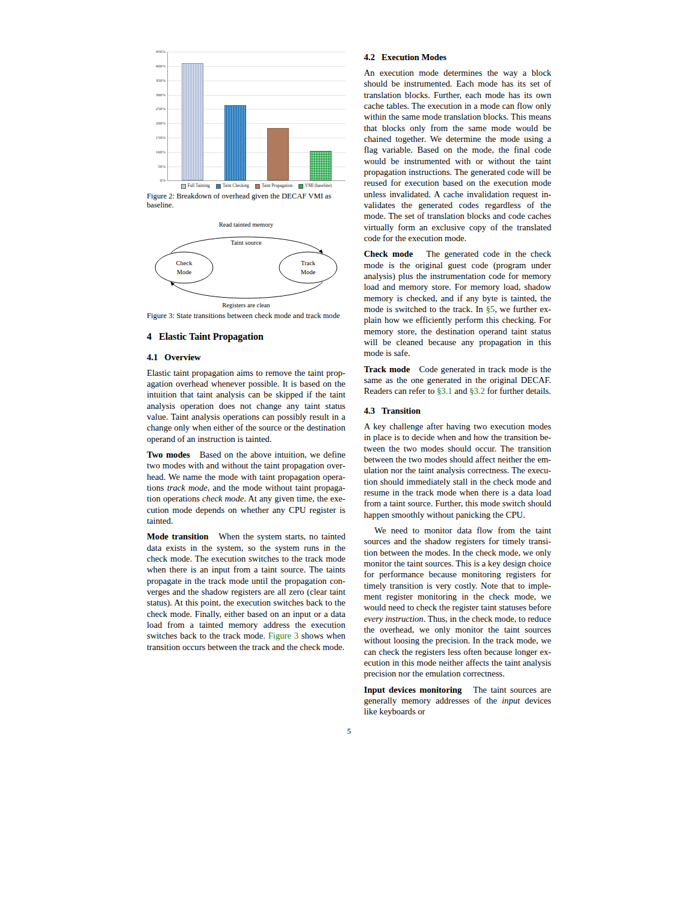450% 400% 350% 300% 250% 200% 150% 100% 50% 0%
Full Tainting Taint Checking Taint Propagation VMI (baseline)
Figure 2: Breakdown of overhead given the DECAF VMI as baseline.
Read tainted memory Taint source Check Mode Track Mode Registers are clean
Figure 3: State transitions between check mode and track mode
4 Elastic Taint Propagation
4.1 Overview
Elastic taint propagation aims to remove the taint propagation overhead whenever possible. It is based on the intuition that taint analysis can be skipped if the taint analysis operation does not change any taint status value. Taint analysis operations can possibly result in a change only when either of the source or the destination operand of an instruction is tainted.
Two modes Based on the above intuition, we define two modes with and without the taint propagation overhead. We name the mode with taint propagation operations track mode, and the mode without taint propagation operations check mode. At any given time, the execution mode depends on whether any CPU register is tainted.
Mode transition When the system starts, no tainted data exists in the system, so the system runs in the check mode. The execution switches to the track mode when there is an input from a taint source. The taints propagate in the track mode until the propagation converges and the shadow registers are all zero (clear taint status). At this point, the execution switches back to the check mode. Finally, either based on an input or a data load from a tainted memory address the execution switches back to the track mode. Figure 3 shows when transition occurs between the track and the check mode.
4.2 Execution Modes
An execution mode determines the way a block should be instrumented. Each mode has its set of translation blocks. Further, each mode has its own cache tables. The execution in a mode can flow only within the same mode translation blocks. This means that blocks only from the same mode would be chained together. We determine the mode using a flag variable. Based on the mode, the final code would be instrumented with or without the taint propagation instructions. The generated code will be reused for execution based on the execution mode unless invalidated. A cache invalidation request invalidates the generated codes regardless of the mode. The set of translation blocks and code caches virtually form an exclusive copy of the translated code for the execution mode.
Check mode The generated code in the check mode is the original guest code (program under analysis) plus the instrumentation code for memory load and memory store. For memory load, shadow memory is checked, and if any byte is tainted, the mode is switched to the track. In §5, we further explain how we efficiently perform this checking. For memory store, the destination operand taint status will be cleaned because any propagation in this mode is safe.
Track mode Code generated in track mode is the same as the one generated in the original DECAF. Readers can refer to §3.1 and §3.2 for further details.
4.3 Transition
A key challenge after having two execution modes in place is to decide when and how the transition between the two modes should occur. The transition between the two modes should affect neither the emulation nor the taint analysis correctness. The execution should immediately stall in the check mode and resume in the track mode when there is a data load from a taint source. Further, this mode switch should happen smoothly without panicking the CPU.
We need to monitor data flow from the taint sources and the shadow registers for timely transition between the modes. In the check mode, we only monitor the taint sources. This is a key design choice for performance because monitoring registers for timely transition is very costly. Note that to implement register monitoring in the check mode, we would need to check the register taint statuses before every instruction. Thus, in the check mode, to reduce the overhead, we only monitor the taint sources without loosing the precision. In the track mode, we can check the registers less often because longer execution in this mode neither affects the taint analysis precision nor the emulation correctness.
Input devices monitoring The taint sources are generally memory addresses of the input devices like keyboards or
5